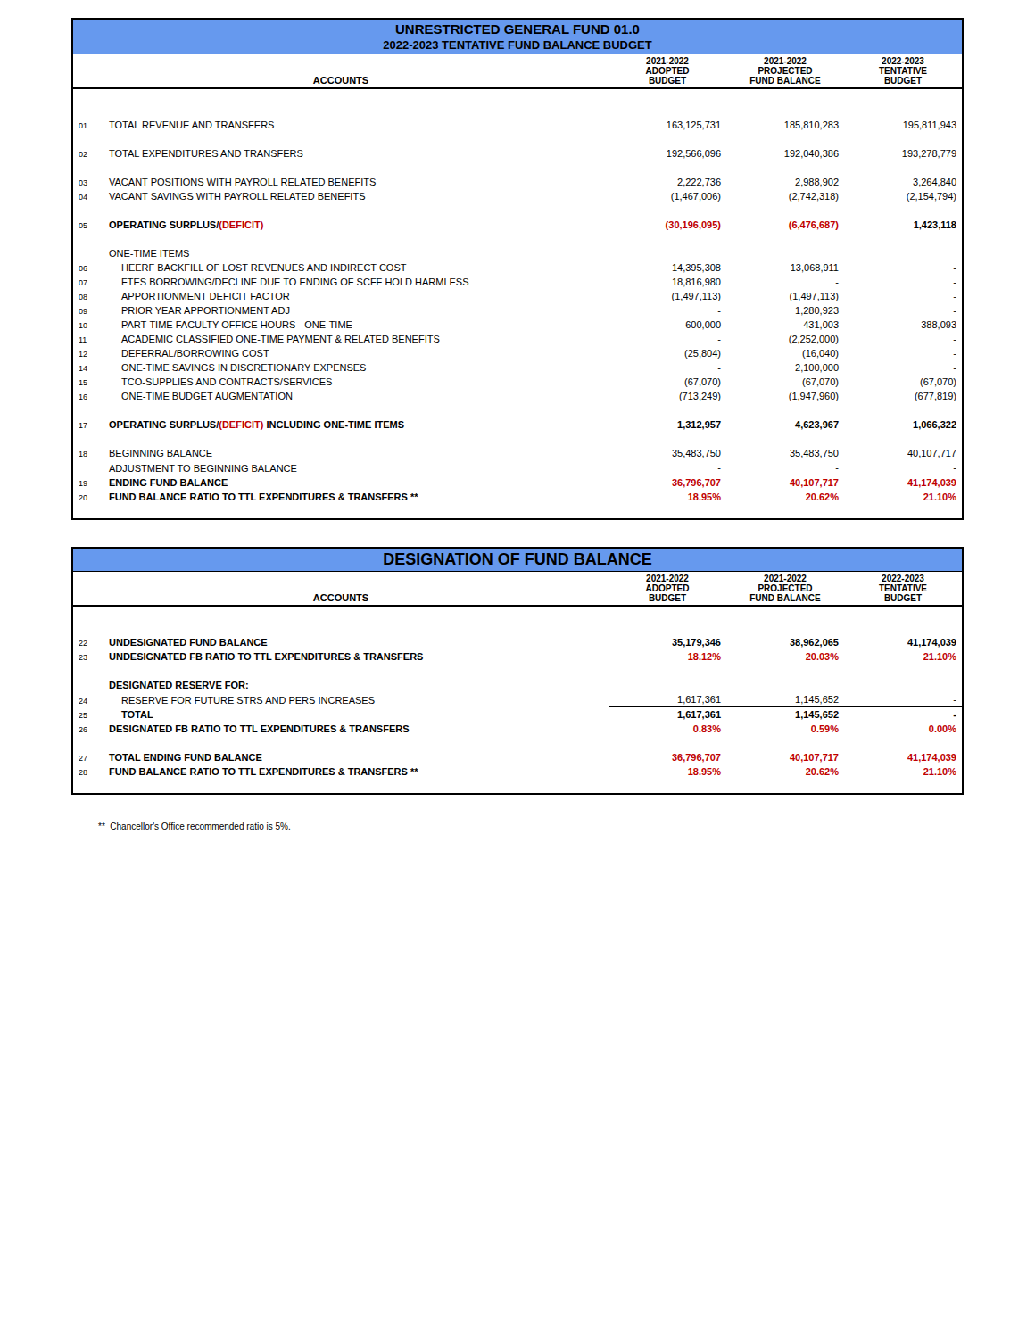| UNRESTRICTED GENERAL FUND 01.0 2022-2023 TENTATIVE FUND BALANCE BUDGET |
| ACCOUNTS | 2021-2022 ADOPTED BUDGET | 2021-2022 PROJECTED FUND BALANCE | 2022-2023 TENTATIVE BUDGET |
| 01 | TOTAL REVENUE AND TRANSFERS | 163,125,731 | 185,810,283 | 195,811,943 |
| 02 | TOTAL EXPENDITURES AND TRANSFERS | 192,566,096 | 192,040,386 | 193,278,779 |
| 03 | VACANT POSITIONS WITH PAYROLL RELATED BENEFITS | 2,222,736 | 2,988,902 | 3,264,840 |
| 04 | VACANT SAVINGS WITH PAYROLL RELATED BENEFITS | (1,467,006) | (2,742,318) | (2,154,794) |
| 05 | OPERATING SURPLUS/ (DEFICIT) | (30,196,095) | (6,476,687) | 1,423,118 |
| | ONE-TIME ITEMS | | | |
| 06 | HEERF BACKFILL OF LOST REVENUES AND INDIRECT COST | 14,395,308 | 13,068,911 | - |
| 07 | FTES BORROWING/DECLINE DUE TO ENDING OF SCFF HOLD HARMLESS | 18,816,980 | - | - |
| 08 | APPORTIONMENT DEFICIT FACTOR | (1,497,113) | (1,497,113) | - |
| 09 | PRIOR YEAR APPORTIONMENT ADJ | - | 1,280,923 | - |
| 10 | PART-TIME FACULTY OFFICE HOURS - ONE-TIME | 600,000 | 431,003 | 388,093 |
| 11 | ACADEMIC CLASSIFIED ONE-TIME PAYMENT & RELATED BENEFITS | - | (2,252,000) | - |
| 12 | DEFERRAL/BORROWING COST | (25,804) | (16,040) | - |
| 14 | ONE-TIME SAVINGS IN DISCRETIONARY EXPENSES | - | 2,100,000 | - |
| 15 | TCO-SUPPLIES AND CONTRACTS/SERVICES | (67,070) | (67,070) | (67,070) |
| 16 | ONE-TIME BUDGET AUGMENTATION | (713,249) | (1,947,960) | (677,819) |
| 17 | OPERATING SURPLUS/ (DEFICIT) INCLUDING ONE-TIME ITEMS | 1,312,957 | 4,623,967 | 1,066,322 |
| 18 | BEGINNING BALANCE | 35,483,750 | 35,483,750 | 40,107,717 |
| | ADJUSTMENT TO BEGINNING BALANCE | - | - | - |
| 19 | ENDING FUND BALANCE | 36,796,707 | 40,107,717 | 41,174,039 |
| 20 | FUND BALANCE RATIO TO TTL EXPENDITURES & TRANSFERS ** | 18.95% | 20.62% | 21.10% |
| DESIGNATION OF FUND BALANCE |
| ACCOUNTS | 2021-2022 ADOPTED BUDGET | 2021-2022 PROJECTED FUND BALANCE | 2022-2023 TENTATIVE BUDGET |
| 22 | UNDESIGNATED FUND BALANCE | 35,179,346 | 38,962,065 | 41,174,039 |
| 23 | UNDESIGNATED FB RATIO TO TTL EXPENDITURES & TRANSFERS | 18.12% | 20.03% | 21.10% |
| | DESIGNATED RESERVE FOR: | | | |
| 24 | RESERVE FOR FUTURE STRS AND PERS INCREASES | 1,617,361 | 1,145,652 | - |
| 25 | TOTAL | 1,617,361 | 1,145,652 | - |
| 26 | DESIGNATED FB RATIO TO TTL EXPENDITURES & TRANSFERS | 0.83% | 0.59% | 0.00% |
| 27 | TOTAL ENDING FUND BALANCE | 36,796,707 | 40,107,717 | 41,174,039 |
| 28 | FUND BALANCE RATIO TO TTL EXPENDITURES & TRANSFERS ** | 18.95% | 20.62% | 21.10% |
** Chancellor's Office recommended ratio is 5%.